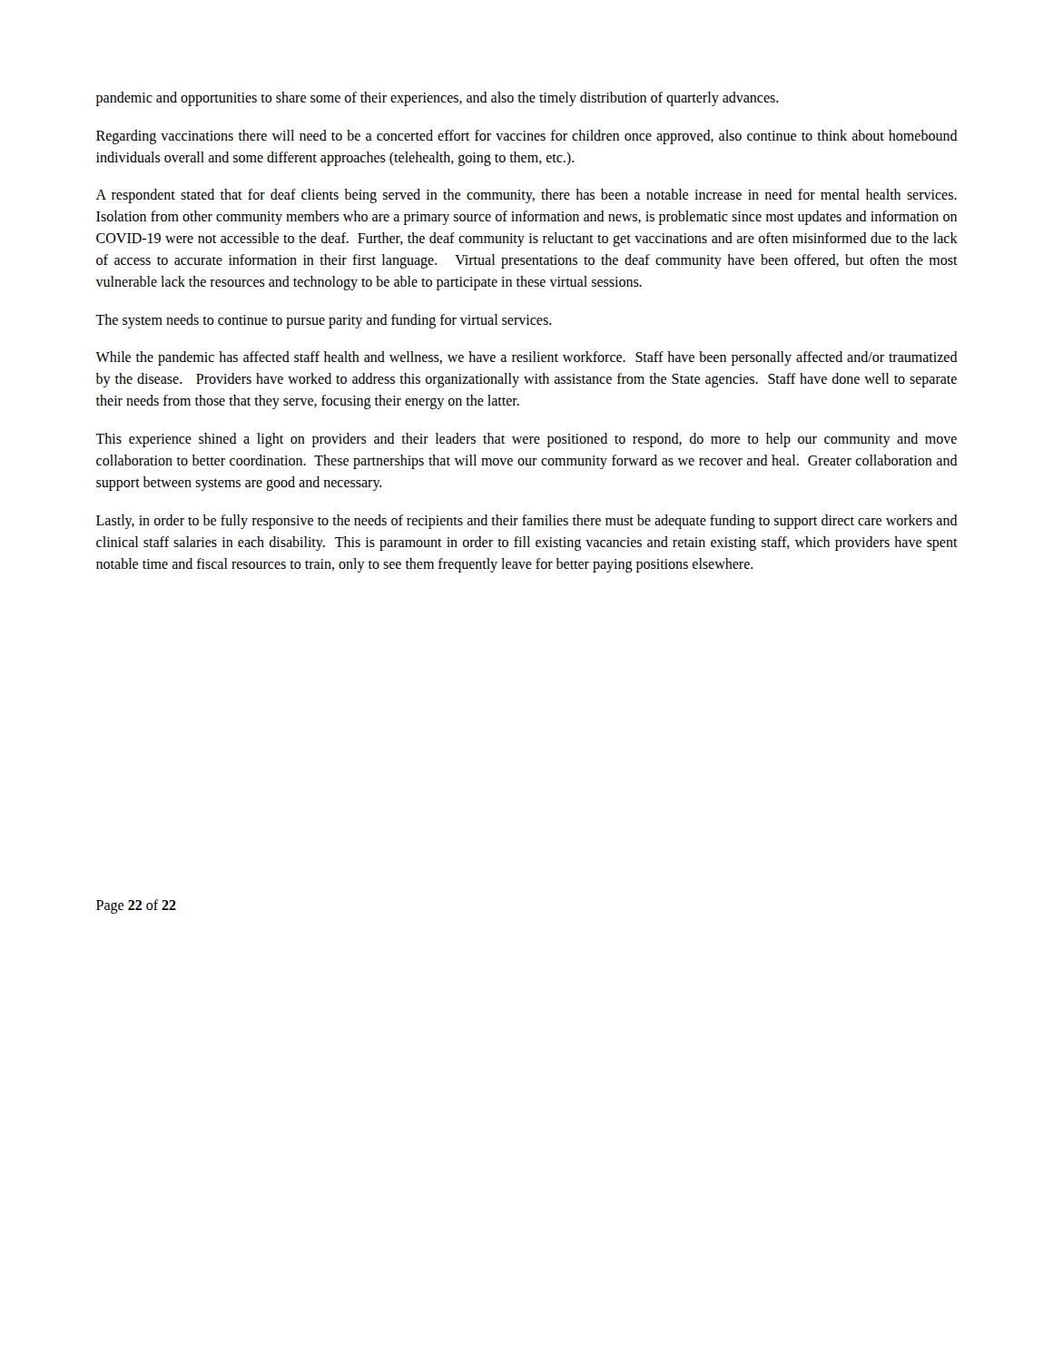pandemic and opportunities to share some of their experiences, and also the timely distribution of quarterly advances.
Regarding vaccinations there will need to be a concerted effort for vaccines for children once approved, also continue to think about homebound individuals overall and some different approaches (telehealth, going to them, etc.).
A respondent stated that for deaf clients being served in the community, there has been a notable increase in need for mental health services. Isolation from other community members who are a primary source of information and news, is problematic since most updates and information on COVID-19 were not accessible to the deaf. Further, the deaf community is reluctant to get vaccinations and are often misinformed due to the lack of access to accurate information in their first language. Virtual presentations to the deaf community have been offered, but often the most vulnerable lack the resources and technology to be able to participate in these virtual sessions.
The system needs to continue to pursue parity and funding for virtual services.
While the pandemic has affected staff health and wellness, we have a resilient workforce. Staff have been personally affected and/or traumatized by the disease. Providers have worked to address this organizationally with assistance from the State agencies. Staff have done well to separate their needs from those that they serve, focusing their energy on the latter.
This experience shined a light on providers and their leaders that were positioned to respond, do more to help our community and move collaboration to better coordination. These partnerships that will move our community forward as we recover and heal. Greater collaboration and support between systems are good and necessary.
Lastly, in order to be fully responsive to the needs of recipients and their families there must be adequate funding to support direct care workers and clinical staff salaries in each disability. This is paramount in order to fill existing vacancies and retain existing staff, which providers have spent notable time and fiscal resources to train, only to see them frequently leave for better paying positions elsewhere.
Page 22 of 22